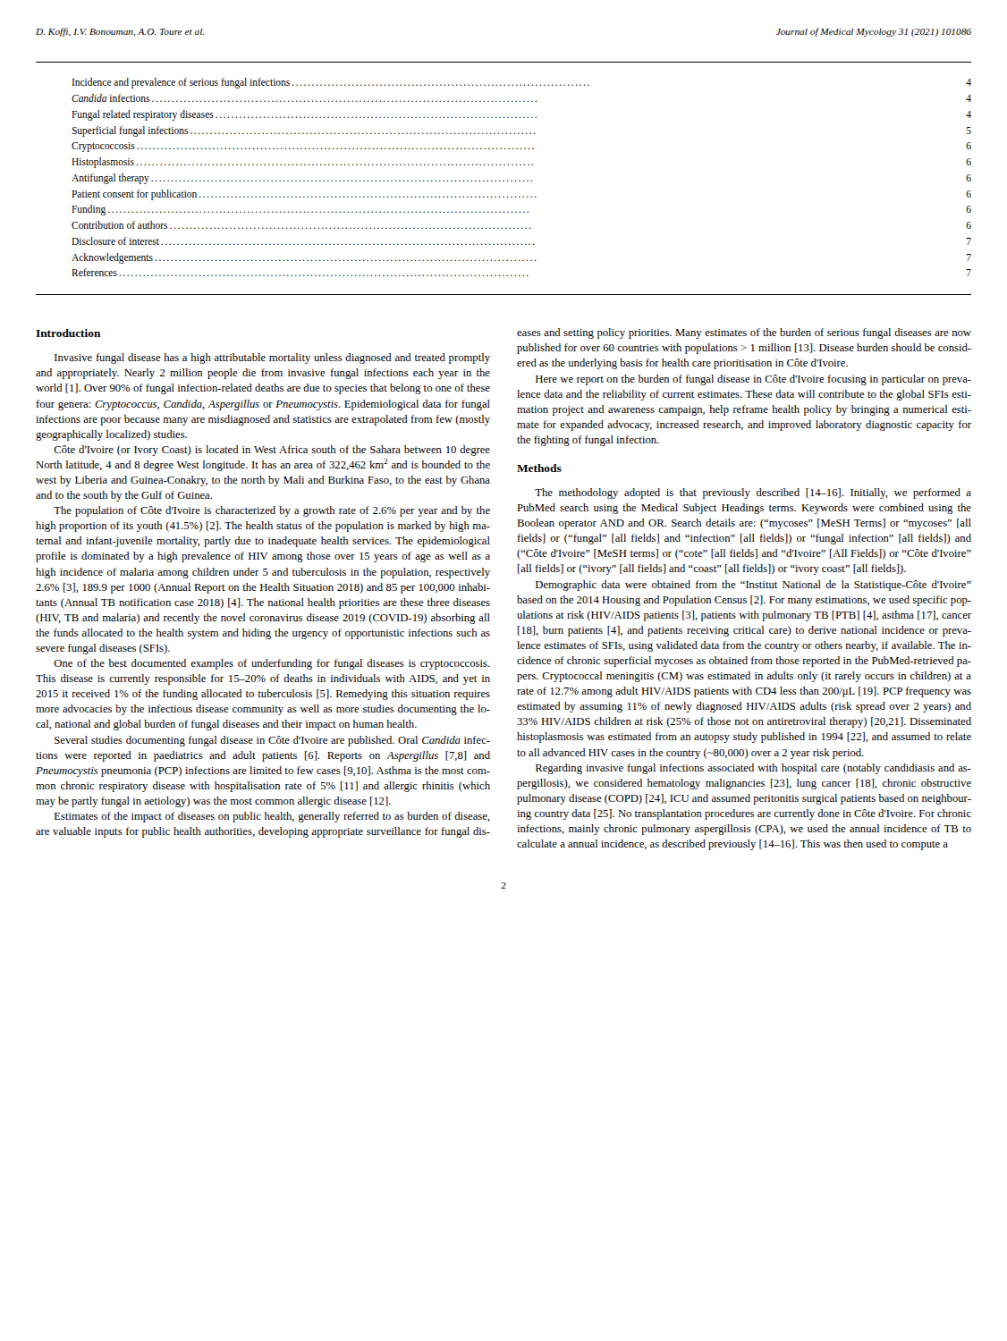D. Koffi, I.V. Bonouman, A.O. Toure et al.
Journal of Medical Mycology 31 (2021) 101086
Incidence and prevalence of serious fungal infections........................................................................... 4
Candida infections................................................................................................. 4
Fungal related respiratory diseases................................................................................. 4
Superficial fungal infections....................................................................................... 5
Cryptococcosis.................................................................................................... 6
Histoplasmosis.................................................................................................... 6
Antifungal therapy................................................................................................ 6
Patient consent for publication..................................................................................... 6
Funding.......................................................................................................... 6
Contribution of authors........................................................................................... 6
Disclosure of interest.............................................................................................. 7
Acknowledgements................................................................................................ 7
References....................................................................................................... 7
Introduction
Invasive fungal disease has a high attributable mortality unless diagnosed and treated promptly and appropriately. Nearly 2 million people die from invasive fungal infections each year in the world [1]. Over 90% of fungal infection-related deaths are due to species that belong to one of these four genera: Cryptococcus, Candida, Aspergillus or Pneumocystis. Epidemiological data for fungal infections are poor because many are misdiagnosed and statistics are extrapolated from few (mostly geographically localized) studies.
Côte d'Ivoire (or Ivory Coast) is located in West Africa south of the Sahara between 10 degree North latitude, 4 and 8 degree West longitude. It has an area of 322,462 km2 and is bounded to the west by Liberia and Guinea-Conakry, to the north by Mali and Burkina Faso, to the east by Ghana and to the south by the Gulf of Guinea.
The population of Côte d'Ivoire is characterized by a growth rate of 2.6% per year and by the high proportion of its youth (41.5%) [2]. The health status of the population is marked by high maternal and infant-juvenile mortality, partly due to inadequate health services. The epidemiological profile is dominated by a high prevalence of HIV among those over 15 years of age as well as a high incidence of malaria among children under 5 and tuberculosis in the population, respectively 2.6% [3], 189.9 per 1000 (Annual Report on the Health Situation 2018) and 85 per 100,000 inhabitants (Annual TB notification case 2018) [4]. The national health priorities are these three diseases (HIV, TB and malaria) and recently the novel coronavirus disease 2019 (COVID-19) absorbing all the funds allocated to the health system and hiding the urgency of opportunistic infections such as severe fungal diseases (SFIs).
One of the best documented examples of underfunding for fungal diseases is cryptococcosis. This disease is currently responsible for 15–20% of deaths in individuals with AIDS, and yet in 2015 it received 1% of the funding allocated to tuberculosis [5]. Remedying this situation requires more advocacies by the infectious disease community as well as more studies documenting the local, national and global burden of fungal diseases and their impact on human health.
Several studies documenting fungal disease in Côte d'Ivoire are published. Oral Candida infections were reported in paediatrics and adult patients [6]. Reports on Aspergillus [7,8] and Pneumocystis pneumonia (PCP) infections are limited to few cases [9,10]. Asthma is the most common chronic respiratory disease with hospitalisation rate of 5% [11] and allergic rhinitis (which may be partly fungal in aetiology) was the most common allergic disease [12].
Estimates of the impact of diseases on public health, generally referred to as burden of disease, are valuable inputs for public health authorities, developing appropriate surveillance for fungal diseases and setting policy priorities. Many estimates of the burden of serious fungal diseases are now published for over 60 countries with populations > 1 million [13]. Disease burden should be considered as the underlying basis for health care prioritisation in Côte d'Ivoire.
Here we report on the burden of fungal disease in Côte d'Ivoire focusing in particular on prevalence data and the reliability of current estimates. These data will contribute to the global SFIs estimation project and awareness campaign, help reframe health policy by bringing a numerical estimate for expanded advocacy, increased research, and improved laboratory diagnostic capacity for the fighting of fungal infection.
Methods
The methodology adopted is that previously described [14–16]. Initially, we performed a PubMed search using the Medical Subject Headings terms. Keywords were combined using the Boolean operator AND and OR. Search details are: (“mycoses” [MeSH Terms] or “mycoses” [all fields] or (“fungal” [all fields] and “infection” [all fields]) or “fungal infection” [all fields]) and (“Côte d'Ivoire” [MeSH terms] or (“cote” [all fields] and “d'Ivoire” [All Fields]) or “Côte d'Ivoire” [all fields] or (“ivory” [all fields] and “coast” [all fields]) or “ivory coast” [all fields]).
Demographic data were obtained from the “Institut National de la Statistique-Côte d'Ivoire” based on the 2014 Housing and Population Census [2]. For many estimations, we used specific populations at risk (HIV/AIDS patients [3], patients with pulmonary TB [PTB] [4], asthma [17], cancer [18], burn patients [4], and patients receiving critical care) to derive national incidence or prevalence estimates of SFIs, using validated data from the country or others nearby, if available. The incidence of chronic superficial mycoses as obtained from those reported in the PubMed-retrieved papers. Cryptococcal meningitis (CM) was estimated in adults only (it rarely occurs in children) at a rate of 12.7% among adult HIV/AIDS patients with CD4 less than 200/μL [19]. PCP frequency was estimated by assuming 11% of newly diagnosed HIV/AIDS adults (risk spread over 2 years) and 33% HIV/AIDS children at risk (25% of those not on antiretroviral therapy) [20,21]. Disseminated histoplasmosis was estimated from an autopsy study published in 1994 [22], and assumed to relate to all advanced HIV cases in the country (~80,000) over a 2 year risk period.
Regarding invasive fungal infections associated with hospital care (notably candidiasis and aspergillosis), we considered hematology malignancies [23], lung cancer [18], chronic obstructive pulmonary disease (COPD) [24], ICU and assumed peritonitis surgical patients based on neighbouring country data [25]. No transplantation procedures are currently done in Côte d'Ivoire. For chronic infections, mainly chronic pulmonary aspergillosis (CPA), we used the annual incidence of TB to calculate a annual incidence, as described previously [14–16]. This was then used to compute a
2